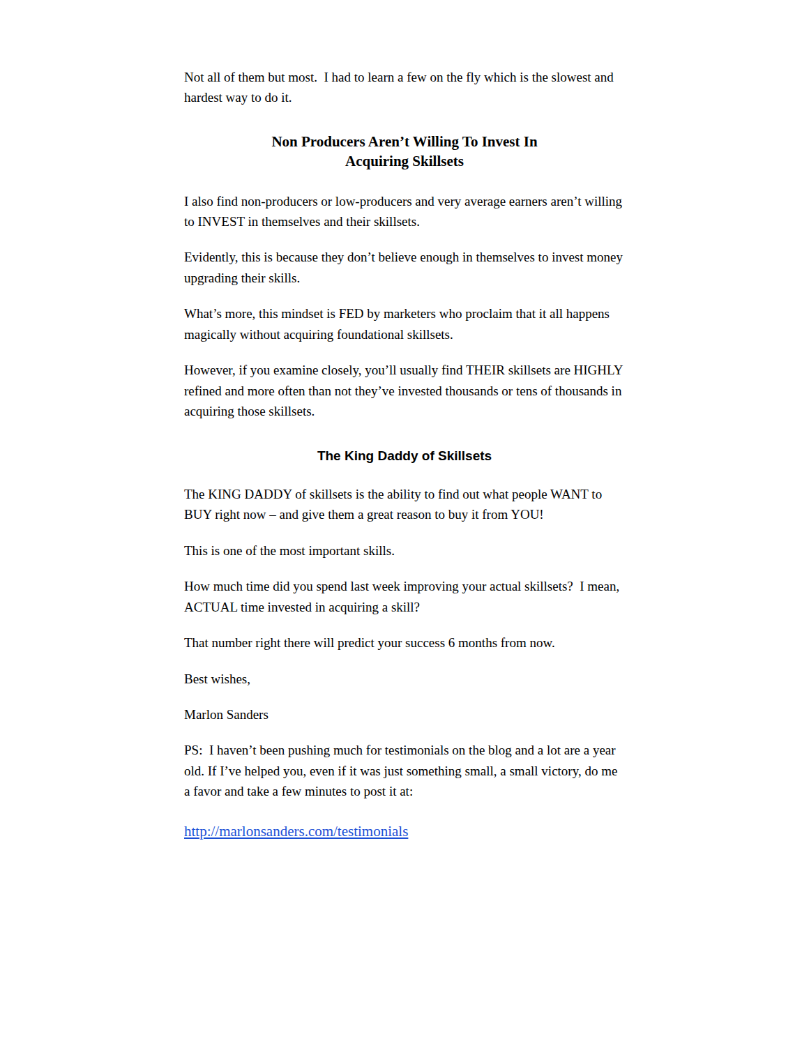Not all of them but most. I had to learn a few on the fly which is the slowest and hardest way to do it.
Non Producers Aren’t Willing To Invest In
Acquiring Skillsets
I also find non-producers or low-producers and very average earners aren’t willing to INVEST in themselves and their skillsets.
Evidently, this is because they don’t believe enough in themselves to invest money upgrading their skills.
What’s more, this mindset is FED by marketers who proclaim that it all happens magically without acquiring foundational skillsets.
However, if you examine closely, you’ll usually find THEIR skillsets are HIGHLY refined and more often than not they’ve invested thousands or tens of thousands in acquiring those skillsets.
The King Daddy of Skillsets
The KING DADDY of skillsets is the ability to find out what people WANT to BUY right now – and give them a great reason to buy it from YOU!
This is one of the most important skills.
How much time did you spend last week improving your actual skillsets? I mean, ACTUAL time invested in acquiring a skill?
That number right there will predict your success 6 months from now.
Best wishes,
Marlon Sanders
PS: I haven’t been pushing much for testimonials on the blog and a lot are a year old. If I’ve helped you, even if it was just something small, a small victory, do me a favor and take a few minutes to post it at:
http://marlonsanders.com/testimonials